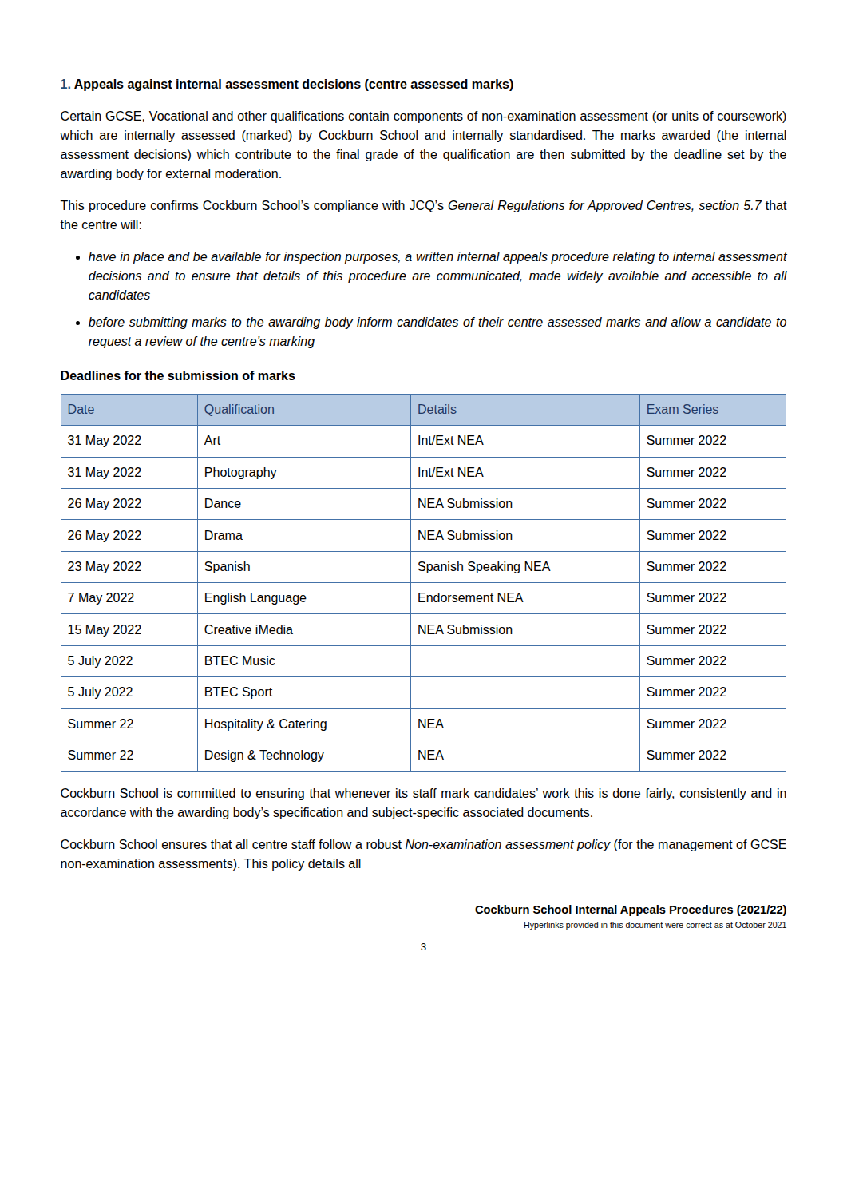1. Appeals against internal assessment decisions (centre assessed marks)
Certain GCSE, Vocational and other qualifications contain components of non-examination assessment (or units of coursework) which are internally assessed (marked) by Cockburn School and internally standardised. The marks awarded (the internal assessment decisions) which contribute to the final grade of the qualification are then submitted by the deadline set by the awarding body for external moderation.
This procedure confirms Cockburn School’s compliance with JCQ’s General Regulations for Approved Centres, section 5.7 that the centre will:
have in place and be available for inspection purposes, a written internal appeals procedure relating to internal assessment decisions and to ensure that details of this procedure are communicated, made widely available and accessible to all candidates
before submitting marks to the awarding body inform candidates of their centre assessed marks and allow a candidate to request a review of the centre’s marking
Deadlines for the submission of marks
| Date | Qualification | Details | Exam Series |
| --- | --- | --- | --- |
| 31 May 2022 | Art | Int/Ext NEA | Summer 2022 |
| 31 May 2022 | Photography | Int/Ext NEA | Summer 2022 |
| 26 May 2022 | Dance | NEA Submission | Summer 2022 |
| 26 May 2022 | Drama | NEA Submission | Summer 2022 |
| 23 May 2022 | Spanish | Spanish Speaking NEA | Summer 2022 |
| 7 May 2022 | English Language | Endorsement NEA | Summer 2022 |
| 15 May 2022 | Creative iMedia | NEA Submission | Summer 2022 |
| 5 July 2022 | BTEC Music | | Summer 2022 |
| 5 July 2022 | BTEC Sport | | Summer 2022 |
| Summer 22 | Hospitality & Catering | NEA | Summer 2022 |
| Summer 22 | Design & Technology | NEA | Summer 2022 |
Cockburn School is committed to ensuring that whenever its staff mark candidates’ work this is done fairly, consistently and in accordance with the awarding body’s specification and subject-specific associated documents.
Cockburn School ensures that all centre staff follow a robust Non-examination assessment policy (for the management of GCSE non-examination assessments). This policy details all
Cockburn School Internal Appeals Procedures (2021/22)
Hyperlinks provided in this document were correct as at October 2021
3